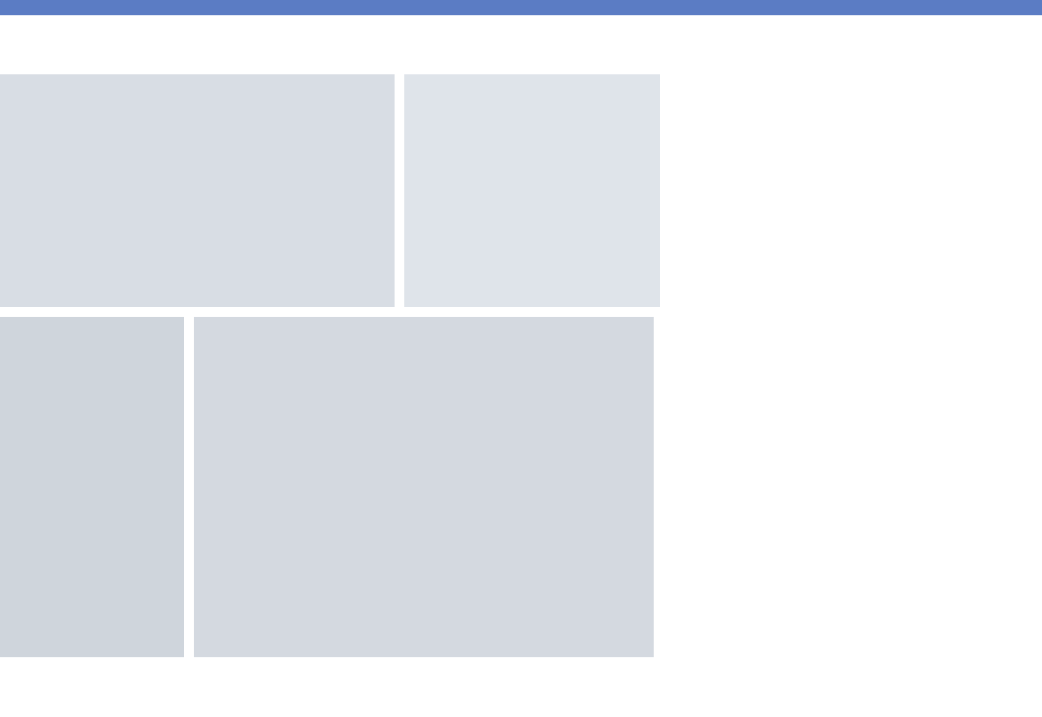Smart Parcel Locker Solutions
Hands placing a cardboard parcel into an open smart locker compartment
Smartphone app and laptop management dashboard for locker administration
Man in a suit interacting with the locker touchscreen kiosk
Smiling man holding a collected parcel in front of a smart locker